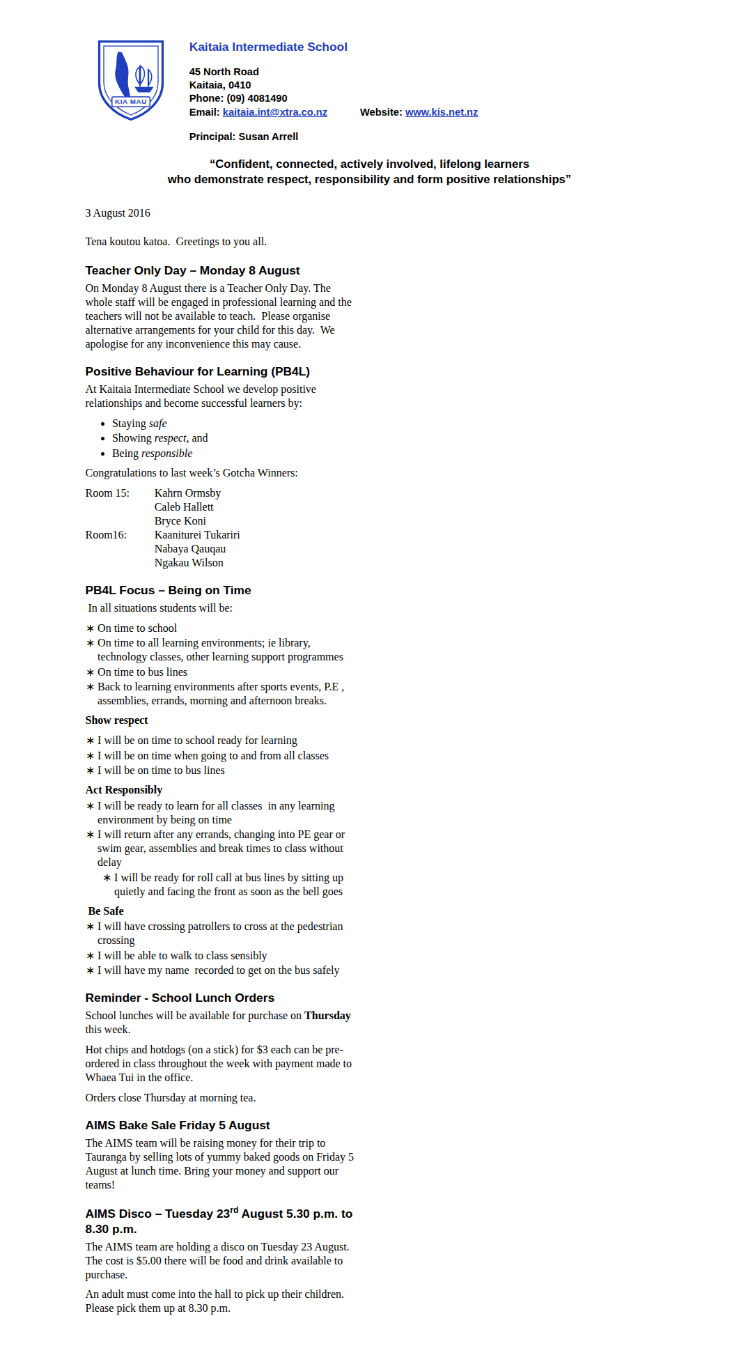KIA MAU
Kaitaia Intermediate School
45 North Road
Kaitaia, 0410
Phone: (09) 4081490
Email: kaitaia.int@xtra.co.nz
Website: www.kis.net.nz
Principal: Susan Arrell
“Confident, connected, actively involved, lifelong learners
who demonstrate respect, responsibility and form positive relationships”
3 August 2016
Tena koutou katoa. Greetings to you all.
Teacher Only Day – Monday 8 August
On Monday 8 August there is a Teacher Only Day. The whole staff will be engaged in professional learning and the teachers will not be available to teach. Please organise alternative arrangements for your child for this day. We apologise for any inconvenience this may cause.
Positive Behaviour for Learning (PB4L)
At Kaitaia Intermediate School we develop positive relationships and become successful learners by:
Staying safe
Showing respect, and
Being responsible
Congratulations to last week’s Gotcha Winners:
Room 15:
Kahrn Ormsby
Caleb Hallett
Bryce Koni
Room16:
Kaaniturei Tukariri
Nabaya Qauqau
Ngakau Wilson
PB4L Focus – Being on Time
In all situations students will be:
On time to school
On time to all learning environments; ie library, technology classes, other learning support programmes
On time to bus lines
Back to learning environments after sports events, P.E , assemblies, errands, morning and afternoon breaks.
Show respect
I will be on time to school ready for learning
I will be on time when going to and from all classes
I will be on time to bus lines
Act Responsibly
I will be ready to learn for all classes in any learning environment by being on time
I will return after any errands, changing into PE gear or swim gear, assemblies and break times to class without delay
I will be ready for roll call at bus lines by sitting up quietly and facing the front as soon as the bell goes
Be Safe
I will have crossing patrollers to cross at the pedestrian crossing
I will be able to walk to class sensibly
I will have my name recorded to get on the bus safely
Reminder - School Lunch Orders
School lunches will be available for purchase on Thursday this week.
Hot chips and hotdogs (on a stick) for $3 each can be pre-ordered in class throughout the week with payment made to Whaea Tui in the office.
Orders close Thursday at morning tea.
AIMS Bake Sale Friday 5 August
The AIMS team will be raising money for their trip to Tauranga by selling lots of yummy baked goods on Friday 5 August at lunch time. Bring your money and support our teams!
AIMS Disco – Tuesday 23rd August 5.30 p.m. to 8.30 p.m.
The AIMS team are holding a disco on Tuesday 23 August. The cost is $5.00 there will be food and drink available to purchase.
An adult must come into the hall to pick up their children. Please pick them up at 8.30 p.m.